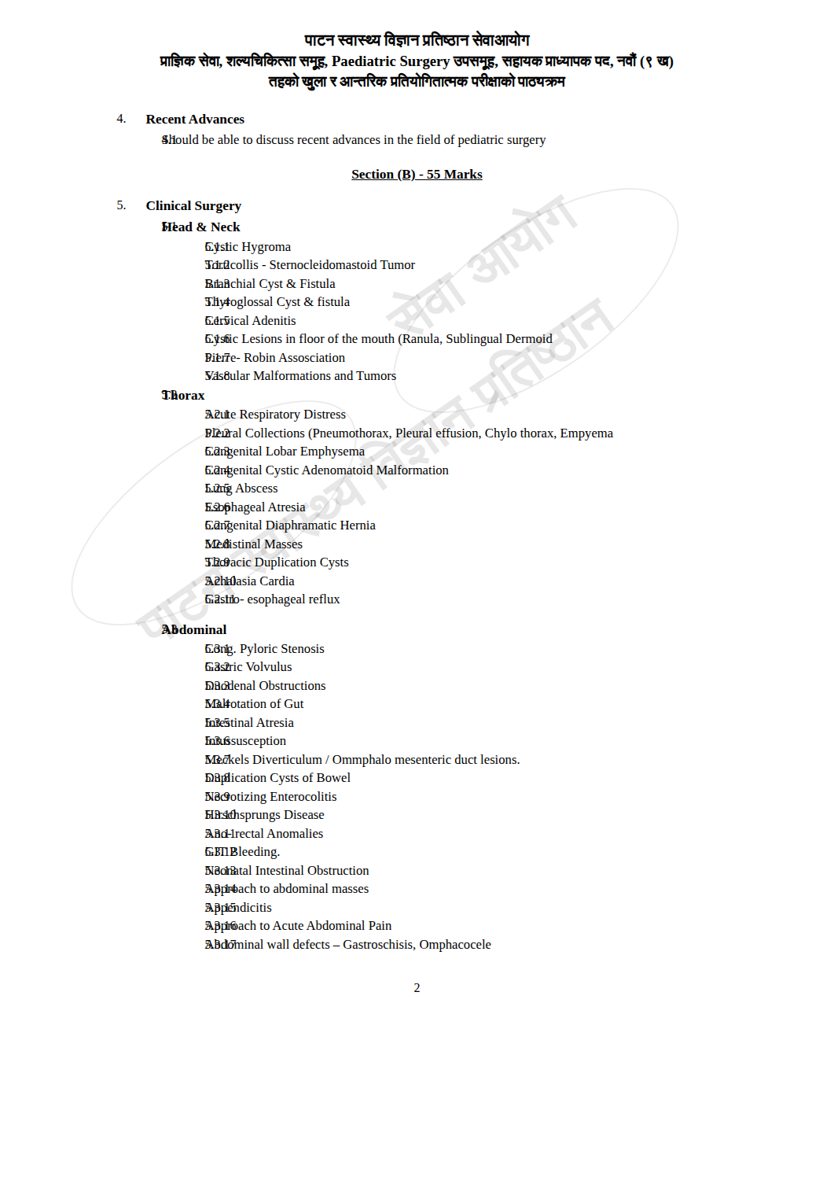सेवा आयोग
पाटन स्वास्थ्य विज्ञान प्रतिष्ठान
पाटन स्वास्थ्य विज्ञान प्रतिष्ठान सेवाआयोग
प्राज्ञिक सेवा, शल्यचिकित्सा समूह, Paediatric Surgery उपसमूह, सहायक प्राध्यापक पद, नवौं (९ ख)
तहको खुला र आन्तरिक प्रतियोगितात्मक परीक्षाको पाठ्यक्रम
4. Recent Advances
4.1 Should be able to discuss recent advances in the field of pediatric surgery
Section (B) - 55 Marks
5. Clinical Surgery
5.1 Head & Neck
5.1.1 Cystic Hygroma
5.1.2 Torticollis - Sternocleidomastoid Tumor
5.1.3 Branchial Cyst & Fistula
5.1.4 Thyroglossal Cyst & fistula
5.1.5 Cervical Adenitis
5.1.6 Cystic Lesions in floor of the mouth (Ranula, Sublingual Dermoid
5.1.7 Pierre- Robin Assosciation
5.1.8 Vascular Malformations and Tumors
5.2 Thorax
5.2.1 Acute Respiratory Distress
5.2.2 Pleural Collections (Pneumothorax, Pleural effusion, Chylo thorax, Empyema
5.2.3 Congenital Lobar Emphysema
5.2.4 Congenital Cystic Adenomatoid Malformation
5.2.5 Lung Abscess
5.2.6 Esophageal Atresia
5.2.7 Congenital Diaphramatic Hernia
5.2.8 Medistinal Masses
5.2.9 Thoracic Duplication Cysts
5.2.10 Achalasia Cardia
5.2.11 Gastro- esophageal reflux
5.3 Abdominal
5.3.1 Cong. Pyloric Stenosis
5.3.2 Gastric Volvulus
5.3.3 Duodenal Obstructions
5.3.4 Malrotation of Gut
5.3.5 Intestinal Atresia
5.3.6 Intussusception
5.3.7 Meckels Diverticulum / Ommphalo mesenteric duct lesions.
5.3.8 Duplication Cysts of Bowel
5.3.9 Necrotizing Enterocolitis
5.3.10 Hirschsprungs Disease
5.3.11 Ano- rectal Anomalies
5.3.12 GIT Bleeding.
5.3.13 Neonatal Intestinal Obstruction
5.3.14 Approach to abdominal masses
5.3.15 Appendicitis
5.3.16 Approach to Acute Abdominal Pain
5.3.17 Abdominal wall defects – Gastroschisis, Omphacocele
2